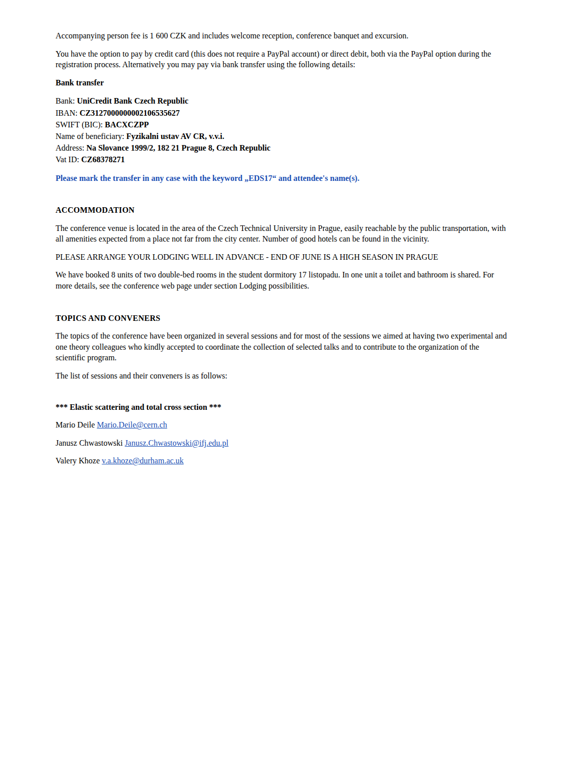Accompanying person fee is 1 600 CZK and includes welcome reception, conference banquet and excursion.
You have the option to pay by credit card (this does not require a PayPal account) or direct debit, both via the PayPal option during the registration process. Alternatively you may pay via bank transfer using the following details:
Bank transfer
Bank: UniCredit Bank Czech Republic
IBAN: CZ3127000000002106535627
SWIFT (BIC): BACXCZPP
Name of beneficiary: Fyzikalni ustav AV CR, v.v.i.
Address: Na Slovance 1999/2, 182 21 Prague 8, Czech Republic
Vat ID: CZ68378271
Please mark the transfer in any case with the keyword „EDS17“ and attendee's name(s).
ACCOMMODATION
The conference venue is located in the area of the Czech Technical University in Prague, easily reachable by the public transportation, with all amenities expected from a place not far from the city center. Number of good hotels can be found in the vicinity.
PLEASE ARRANGE YOUR LODGING WELL IN ADVANCE - END OF JUNE IS A HIGH SEASON IN PRAGUE
We have booked 8 units of two double-bed rooms in the student dormitory 17 listopadu. In one unit a toilet and bathroom is shared. For more details, see the conference web page under section Lodging possibilities.
TOPICS AND CONVENERS
The topics of the conference have been organized in several sessions and for most of the sessions we aimed at having two experimental and one theory colleagues who kindly accepted to coordinate the collection of selected talks and to contribute to the organization of the scientific program.
The list of sessions and their conveners is as follows:
*** Elastic scattering and total cross section ***
Mario Deile Mario.Deile@cern.ch
Janusz Chwastowski Janusz.Chwastowski@ifj.edu.pl
Valery Khoze v.a.khoze@durham.ac.uk